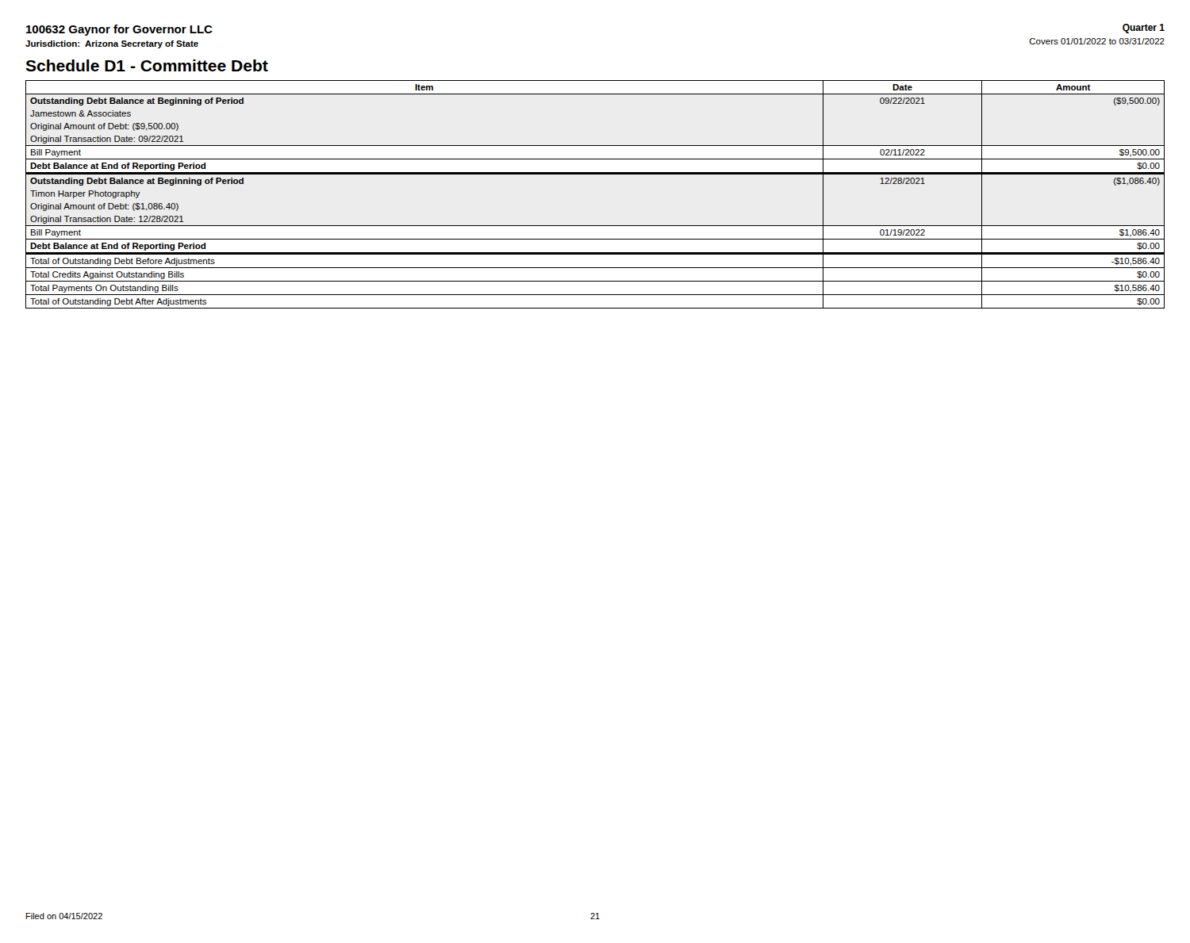100632 Gaynor for Governor LLC
Jurisdiction: Arizona Secretary of State
Quarter 1
Covers 01/01/2022 to 03/31/2022
Schedule D1 - Committee Debt
| Item | Date | Amount |
| --- | --- | --- |
| Outstanding Debt Balance at Beginning of Period | 09/22/2021 | ($9,500.00) |
| Jamestown & Associates | | |
| Original Amount of Debt: ($9,500.00) | | |
| Original Transaction Date: 09/22/2021 | | |
| Bill Payment | 02/11/2022 | $9,500.00 |
| Debt Balance at End of Reporting Period | | $0.00 |
| Outstanding Debt Balance at Beginning of Period | 12/28/2021 | ($1,086.40) |
| Timon Harper Photography | | |
| Original Amount of Debt: ($1,086.40) | | |
| Original Transaction Date: 12/28/2021 | | |
| Bill Payment | 01/19/2022 | $1,086.40 |
| Debt Balance at End of Reporting Period | | $0.00 |
| Total of Outstanding Debt Before Adjustments | | -$10,586.40 |
| Total Credits Against Outstanding Bills | | $0.00 |
| Total Payments On Outstanding Bills | | $10,586.40 |
| Total of Outstanding Debt After Adjustments | | $0.00 |
Filed on 04/15/2022 21